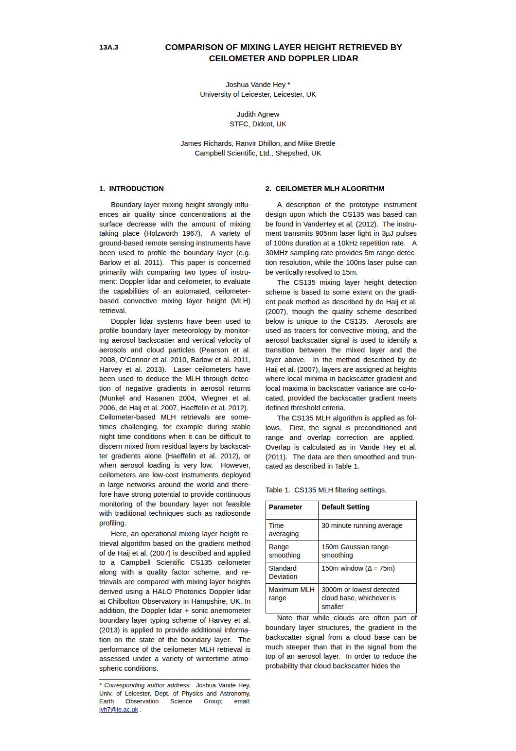13A.3
COMPARISON OF MIXING LAYER HEIGHT RETRIEVED BY
CEILOMETER AND DOPPLER LIDAR
Joshua Vande Hey *
University of Leicester, Leicester, UK
Judith Agnew
STFC, Didcot, UK
James Richards, Ranvir Dhillon, and Mike Brettle
Campbell Scientific, Ltd., Shepshed, UK
1. INTRODUCTION
Boundary layer mixing height strongly influences air quality since concentrations at the surface decrease with the amount of mixing taking place (Holzworth 1967). A variety of ground-based remote sensing instruments have been used to profile the boundary layer (e.g. Barlow et al. 2011). This paper is concerned primarily with comparing two types of instrument: Doppler lidar and ceilometer, to evaluate the capabilities of an automated, ceilometer-based convective mixing layer height (MLH) retrieval.
Doppler lidar systems have been used to profile boundary layer meteorology by monitoring aerosol backscatter and vertical velocity of aerosols and cloud particles (Pearson et al. 2008, O'Connor et al. 2010, Barlow et al. 2011, Harvey et al. 2013). Laser ceilometers have been used to deduce the MLH through detection of negative gradients in aerosol returns (Munkel and Rasanen 2004, Wiegner et al. 2006, de Haij et al. 2007, Haeffelin et al. 2012). Ceilometer-based MLH retrievals are sometimes challenging, for example during stable night time conditions when it can be difficult to discern mixed from residual layers by backscatter gradients alone (Haeffelin et al. 2012), or when aerosol loading is very low. However, ceilometers are low-cost instruments deployed in large networks around the world and therefore have strong potential to provide continuous monitoring of the boundary layer not feasible with traditional techniques such as radiosonde profiling.
Here, an operational mixing layer height retrieval algorithm based on the gradient method of de Haij et al. (2007) is described and applied to a Campbell Scientific CS135 ceilometer along with a quality factor scheme, and retrievals are compared with mixing layer heights derived using a HALO Photonics Doppler lidar at Chilbolton Observatory in Hampshire, UK. In addition, the Doppler lidar + sonic anemometer boundary layer typing scheme of Harvey et al. (2013) is applied to provide additional information on the state of the boundary layer. The performance of the ceilometer MLH retrieval is assessed under a variety of wintertime atmospheric conditions.
* Corresponding author address: Joshua Vande Hey, Univ. of Leicester, Dept. of Physics and Astronomy, Earth Observation Science Group; email: jvh7@le.ac.uk .
2. CEILOMETER MLH ALGORITHM
A description of the prototype instrument design upon which the CS135 was based can be found in VandeHey et al. (2012). The instrument transmits 905nm laser light in 3µJ pulses of 100ns duration at a 10kHz repetition rate. A 30MHz sampling rate provides 5m range detection resolution, while the 100ns laser pulse can be vertically resolved to 15m.
The CS135 mixing layer height detection scheme is based to some extent on the gradient peak method as described by de Haij et al. (2007), though the quality scheme described below is unique to the CS135. Aerosols are used as tracers for convective mixing, and the aerosol backscatter signal is used to identify a transition between the mixed layer and the layer above. In the method described by de Haij et al. (2007), layers are assigned at heights where local minima in backscatter gradient and local maxima in backscatter variance are co-located, provided the backscatter gradient meets defined threshold criteria.
The CS135 MLH algorithm is applied as follows. First, the signal is preconditioned and range and overlap correction are applied. Overlap is calculated as in Vande Hey et al. (2011). The data are then smoothed and truncated as described in Table 1.
Table 1. CS135 MLH filtering settings.
| Parameter | Default Setting |
| --- | --- |
| Time averaging | 30 minute running average |
| Range smoothing | 150m Gaussian range-smoothing |
| Standard Deviation | 150m window (Δ = 75m) |
| Maximum MLH range | 3000m or lowest detected cloud base, whichever is smaller |
Note that while clouds are often part of boundary layer structures, the gradient in the backscatter signal from a cloud base can be much steeper than that in the signal from the top of an aerosol layer. In order to reduce the probability that cloud backscatter hides the